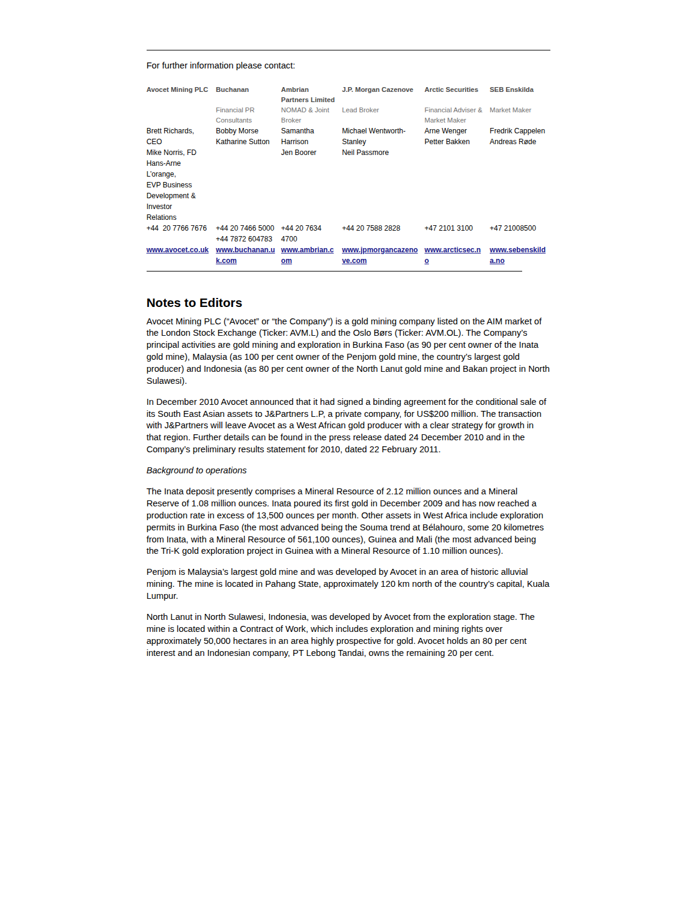For further information please contact:
| Avocet Mining PLC | Buchanan | Ambrian Partners Limited | J.P. Morgan Cazenove | Arctic Securities | SEB Enskilda |
| | Financial PR Consultants | NOMAD & Joint Broker | Lead Broker | Financial Adviser & Market Maker | Market Maker |
| Brett Richards, CEO Mike Norris, FD Hans-Arne L’orange, EVP Business Development & Investor Relations | Bobby Morse Katharine Sutton | Samantha Harrison Jen Boorer | Michael Wentworth-Stanley Neil Passmore | Arne Wenger Petter Bakken | Fredrik Cappelen Andreas Røde |
| +44 20 7766 7676 | +44 20 7466 5000 +44 7872 604783 | +44 20 7634 4700 | +44 20 7588 2828 | +47 2101 3100 | +47 21008500 |
| www.avocet.co.uk | www.buchanan.uk.com | www.ambrian.com | www.jpmorgancazenove.com | www.arcticsec.no | www.sebenskilda.no |
Notes to Editors
Avocet Mining PLC (“Avocet” or “the Company”) is a gold mining company listed on the AIM market of the London Stock Exchange (Ticker: AVM.L) and the Oslo Børs (Ticker: AVM.OL). The Company’s principal activities are gold mining and exploration in Burkina Faso (as 90 per cent owner of the Inata gold mine), Malaysia (as 100 per cent owner of the Penjom gold mine, the country’s largest gold producer) and Indonesia (as 80 per cent owner of the North Lanut gold mine and Bakan project in North Sulawesi).
In December 2010 Avocet announced that it had signed a binding agreement for the conditional sale of its South East Asian assets to J&Partners L.P, a private company, for US$200 million. The transaction with J&Partners will leave Avocet as a West African gold producer with a clear strategy for growth in that region. Further details can be found in the press release dated 24 December 2010 and in the Company’s preliminary results statement for 2010, dated 22 February 2011.
Background to operations
The Inata deposit presently comprises a Mineral Resource of 2.12 million ounces and a Mineral Reserve of 1.08 million ounces. Inata poured its first gold in December 2009 and has now reached a production rate in excess of 13,500 ounces per month. Other assets in West Africa include exploration permits in Burkina Faso (the most advanced being the Souma trend at Bélahouro, some 20 kilometres from Inata, with a Mineral Resource of 561,100 ounces), Guinea and Mali (the most advanced being the Tri-K gold exploration project in Guinea with a Mineral Resource of 1.10 million ounces).
Penjom is Malaysia’s largest gold mine and was developed by Avocet in an area of historic alluvial mining. The mine is located in Pahang State, approximately 120 km north of the country’s capital, Kuala Lumpur.
North Lanut in North Sulawesi, Indonesia, was developed by Avocet from the exploration stage. The mine is located within a Contract of Work, which includes exploration and mining rights over approximately 50,000 hectares in an area highly prospective for gold. Avocet holds an 80 per cent interest and an Indonesian company, PT Lebong Tandai, owns the remaining 20 per cent.